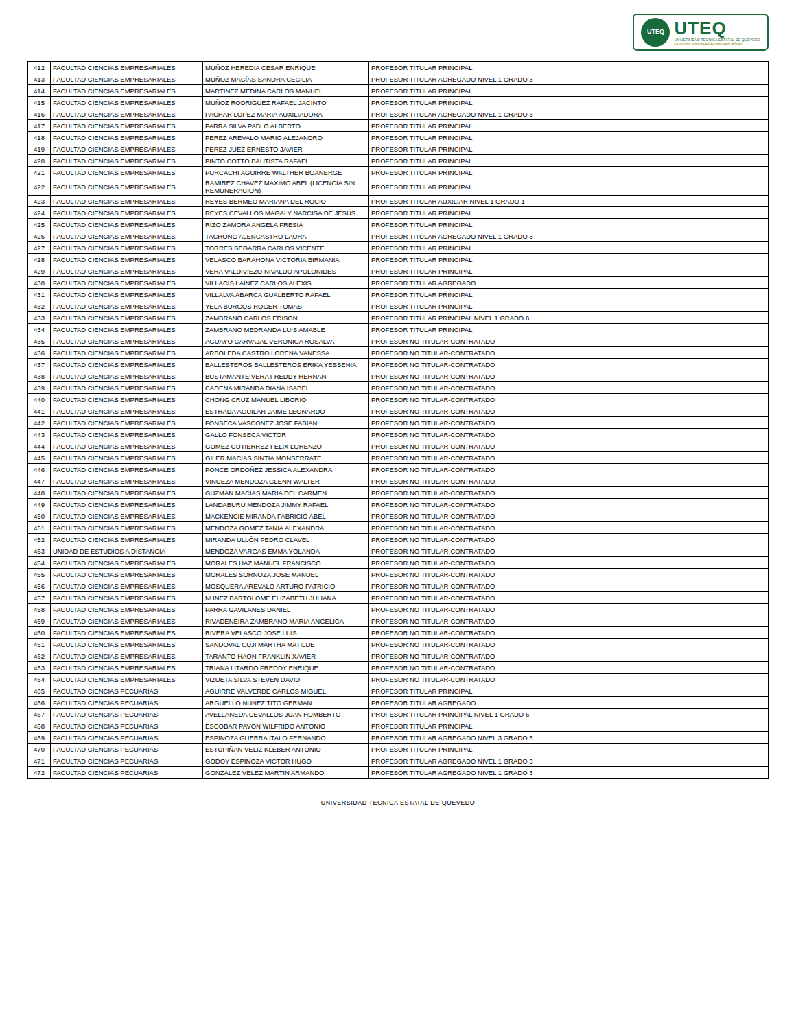UTEQ
UTEQ
UNIVERSIDAD TÉCNICA ESTATAL DE QUEVEDO
La primera universidad agropecuaria del país
| 412 | FACULTAD CIENCIAS EMPRESARIALES | MUÑOZ HEREDIA CESAR ENRIQUE | PROFESOR TITULAR PRINCIPAL |
| 413 | FACULTAD CIENCIAS EMPRESARIALES | MUÑOZ MACÍAS SANDRA CECILIA | PROFESOR TITULAR AGREGADO NIVEL 1 GRADO 3 |
| 414 | FACULTAD CIENCIAS EMPRESARIALES | MARTINEZ MEDINA CARLOS MANUEL | PROFESOR TITULAR PRINCIPAL |
| 415 | FACULTAD CIENCIAS EMPRESARIALES | MUÑOZ RODRIGUEZ RAFAEL JACINTO | PROFESOR TITULAR PRINCIPAL |
| 416 | FACULTAD CIENCIAS EMPRESARIALES | PACHAR LOPEZ MARIA AUXILIADORA | PROFESOR TITULAR AGREGADO NIVEL 1 GRADO 3 |
| 417 | FACULTAD CIENCIAS EMPRESARIALES | PARRA SILVA PABLO ALBERTO | PROFESOR TITULAR PRINCIPAL |
| 418 | FACULTAD CIENCIAS EMPRESARIALES | PEREZ AREVALO MARIO ALEJANDRO | PROFESOR TITULAR PRINCIPAL |
| 419 | FACULTAD CIENCIAS EMPRESARIALES | PEREZ JUEZ ERNESTO JAVIER | PROFESOR TITULAR PRINCIPAL |
| 420 | FACULTAD CIENCIAS EMPRESARIALES | PINTO COTTO BAUTISTA RAFAEL | PROFESOR TITULAR PRINCIPAL |
| 421 | FACULTAD CIENCIAS EMPRESARIALES | PURCACHI AGUIRRE WALTHER BOANERGE | PROFESOR TITULAR PRINCIPAL |
| 422 | FACULTAD CIENCIAS EMPRESARIALES | RAMIREZ CHAVEZ MAXIMO ABEL (LICENCIA SIN REMUNERACION) | PROFESOR TITULAR PRINCIPAL |
| 423 | FACULTAD CIENCIAS EMPRESARIALES | REYES BERMEO MARIANA DEL ROCIO | PROFESOR TITULAR AUXILIAR NIVEL 1 GRADO 1 |
| 424 | FACULTAD CIENCIAS EMPRESARIALES | REYES CEVALLOS MAGALY NARCISA DE JESUS | PROFESOR TITULAR PRINCIPAL |
| 425 | FACULTAD CIENCIAS EMPRESARIALES | RIZO ZAMORA ANGELA FRESIA | PROFESOR TITULAR PRINCIPAL |
| 426 | FACULTAD CIENCIAS EMPRESARIALES | TACHONG ALENCASTRO LAURA | PROFESOR TITULAR AGREGADO NIVEL 1 GRADO 3 |
| 427 | FACULTAD CIENCIAS EMPRESARIALES | TORRES SEGARRA CARLOS VICENTE | PROFESOR TITULAR PRINCIPAL |
| 428 | FACULTAD CIENCIAS EMPRESARIALES | VELASCO BARAHONA VICTORIA BIRMANIA | PROFESOR TITULAR PRINCIPAL |
| 429 | FACULTAD CIENCIAS EMPRESARIALES | VERA VALDIVIEZO NIVALDO APOLONIDES | PROFESOR TITULAR PRINCIPAL |
| 430 | FACULTAD CIENCIAS EMPRESARIALES | VILLACIS LAINEZ CARLOS ALEXIS | PROFESOR TITULAR AGREGADO |
| 431 | FACULTAD CIENCIAS EMPRESARIALES | VILLALVA ABARCA GUALBERTO RAFAEL | PROFESOR TITULAR PRINCIPAL |
| 432 | FACULTAD CIENCIAS EMPRESARIALES | YELA BURGOS ROGER TOMAS | PROFESOR TITULAR PRINCIPAL |
| 433 | FACULTAD CIENCIAS EMPRESARIALES | ZAMBRANO CARLOS EDISON | PROFESOR TITULAR PRINCIPAL NIVEL 1 GRADO 6 |
| 434 | FACULTAD CIENCIAS EMPRESARIALES | ZAMBRANO MEDRANDA LUIS AMABLE | PROFESOR TITULAR PRINCIPAL |
| 435 | FACULTAD CIENCIAS EMPRESARIALES | AGUAYO CARVAJAL VERONICA ROSALVA | PROFESOR NO TITULAR-CONTRATADO |
| 436 | FACULTAD CIENCIAS EMPRESARIALES | ARBOLEDA CASTRO LORENA VANESSA | PROFESOR NO TITULAR-CONTRATADO |
| 437 | FACULTAD CIENCIAS EMPRESARIALES | BALLESTEROS BALLESTEROS ERIKA YESSENIA | PROFESOR NO TITULAR-CONTRATADO |
| 438 | FACULTAD CIENCIAS EMPRESARIALES | BUSTAMANTE VERA FREDDY HERNAN | PROFESOR NO TITULAR-CONTRATADO |
| 439 | FACULTAD CIENCIAS EMPRESARIALES | CADENA MIRANDA DIANA ISABEL | PROFESOR NO TITULAR-CONTRATADO |
| 440 | FACULTAD CIENCIAS EMPRESARIALES | CHONG CRUZ MANUEL LIBORIO | PROFESOR NO TITULAR-CONTRATADO |
| 441 | FACULTAD CIENCIAS EMPRESARIALES | ESTRADA AGUILAR JAIME LEONARDO | PROFESOR NO TITULAR-CONTRATADO |
| 442 | FACULTAD CIENCIAS EMPRESARIALES | FONSECA VASCONEZ JOSE FABIAN | PROFESOR NO TITULAR-CONTRATADO |
| 443 | FACULTAD CIENCIAS EMPRESARIALES | GALLO FONSECA VICTOR | PROFESOR NO TITULAR-CONTRATADO |
| 444 | FACULTAD CIENCIAS EMPRESARIALES | GOMEZ GUTIERREZ FELIX LORENZO | PROFESOR NO TITULAR-CONTRATADO |
| 445 | FACULTAD CIENCIAS EMPRESARIALES | GILER MACIAS SINTIA MONSERRATE | PROFESOR NO TITULAR-CONTRATADO |
| 446 | FACULTAD CIENCIAS EMPRESARIALES | PONCE ORDOÑEZ JESSICA ALEXANDRA | PROFESOR NO TITULAR-CONTRATADO |
| 447 | FACULTAD CIENCIAS EMPRESARIALES | VINUEZA MENDOZA GLENN WALTER | PROFESOR NO TITULAR-CONTRATADO |
| 448 | FACULTAD CIENCIAS EMPRESARIALES | GUZMAN MACIAS MARIA DEL CARMEN | PROFESOR NO TITULAR-CONTRATADO |
| 449 | FACULTAD CIENCIAS EMPRESARIALES | LANDABURU MENDOZA JIMMY RAFAEL | PROFESOR NO TITULAR-CONTRATADO |
| 450 | FACULTAD CIENCIAS EMPRESARIALES | MACKENCIE MIRANDA FABRICIO ABEL | PROFESOR NO TITULAR-CONTRATADO |
| 451 | FACULTAD CIENCIAS EMPRESARIALES | MENDOZA GOMEZ TANIA ALEXANDRA | PROFESOR NO TITULAR-CONTRATADO |
| 452 | FACULTAD CIENCIAS EMPRESARIALES | MIRANDA ULLÓN PEDRO CLAVEL | PROFESOR NO TITULAR-CONTRATADO |
| 453 | UNIDAD DE ESTUDIOS A DISTANCIA | MENDOZA VARGAS EMMA YOLANDA | PROFESOR NO TITULAR-CONTRATADO |
| 454 | FACULTAD CIENCIAS EMPRESARIALES | MORALES HAZ MANUEL FRANCISCO | PROFESOR NO TITULAR-CONTRATADO |
| 455 | FACULTAD CIENCIAS EMPRESARIALES | MORALES SORNOZA JOSE MANUEL | PROFESOR NO TITULAR-CONTRATADO |
| 456 | FACULTAD CIENCIAS EMPRESARIALES | MOSQUERA AREVALO ARTURO PATRICIO | PROFESOR NO TITULAR-CONTRATADO |
| 457 | FACULTAD CIENCIAS EMPRESARIALES | NUÑEZ BARTOLOME ELIZABETH JULIANA | PROFESOR NO TITULAR-CONTRATADO |
| 458 | FACULTAD CIENCIAS EMPRESARIALES | PARRA GAVILANES DANIEL | PROFESOR NO TITULAR-CONTRATADO |
| 459 | FACULTAD CIENCIAS EMPRESARIALES | RIVADENEIRA ZAMBRANO MARIA ANGELICA | PROFESOR NO TITULAR-CONTRATADO |
| 460 | FACULTAD CIENCIAS EMPRESARIALES | RIVERA VELASCO JOSE LUIS | PROFESOR NO TITULAR-CONTRATADO |
| 461 | FACULTAD CIENCIAS EMPRESARIALES | SANDOVAL CUJI MARTHA MATILDE | PROFESOR NO TITULAR-CONTRATADO |
| 462 | FACULTAD CIENCIAS EMPRESARIALES | TARANTO HAON FRANKLIN XAVIER | PROFESOR NO TITULAR-CONTRATADO |
| 463 | FACULTAD CIENCIAS EMPRESARIALES | TRIANA LITARDO FREDDY ENRIQUE | PROFESOR NO TITULAR-CONTRATADO |
| 464 | FACULTAD CIENCIAS EMPRESARIALES | VIZUETA SILVA STEVEN DAVID | PROFESOR NO TITULAR-CONTRATADO |
| 465 | FACULTAD CIENCIAS PECUARIAS | AGUIRRE VALVERDE CARLOS MIGUEL | PROFESOR TITULAR PRINCIPAL |
| 466 | FACULTAD CIENCIAS PECUARIAS | ARGUELLO NUÑEZ TITO GERMAN | PROFESOR TITULAR AGREGADO |
| 467 | FACULTAD CIENCIAS PECUARIAS | AVELLANEDA CEVALLOS JUAN HUMBERTO | PROFESOR TITULAR PRINCIPAL NIVEL 1 GRADO 6 |
| 468 | FACULTAD CIENCIAS PECUARIAS | ESCOBAR PAVON WILFRIDO ANTONIO | PROFESOR TITULAR PRINCIPAL |
| 469 | FACULTAD CIENCIAS PECUARIAS | ESPINOZA GUERRA ITALO FERNANDO | PROFESOR TITULAR AGREGADO NIVEL 3 GRADO 5 |
| 470 | FACULTAD CIENCIAS PECUARIAS | ESTUPIÑAN VELIZ KLEBER ANTONIO | PROFESOR TITULAR PRINCIPAL |
| 471 | FACULTAD CIENCIAS PECUARIAS | GODOY ESPINOZA VICTOR HUGO | PROFESOR TITULAR AGREGADO NIVEL 1 GRADO 3 |
| 472 | FACULTAD CIENCIAS PECUARIAS | GONZALEZ VELEZ MARTIN ARMANDO | PROFESOR TITULAR AGREGADO NIVEL 1 GRADO 3 |
UNIVERSIDAD TECNICA ESTATAL DE QUEVEDO